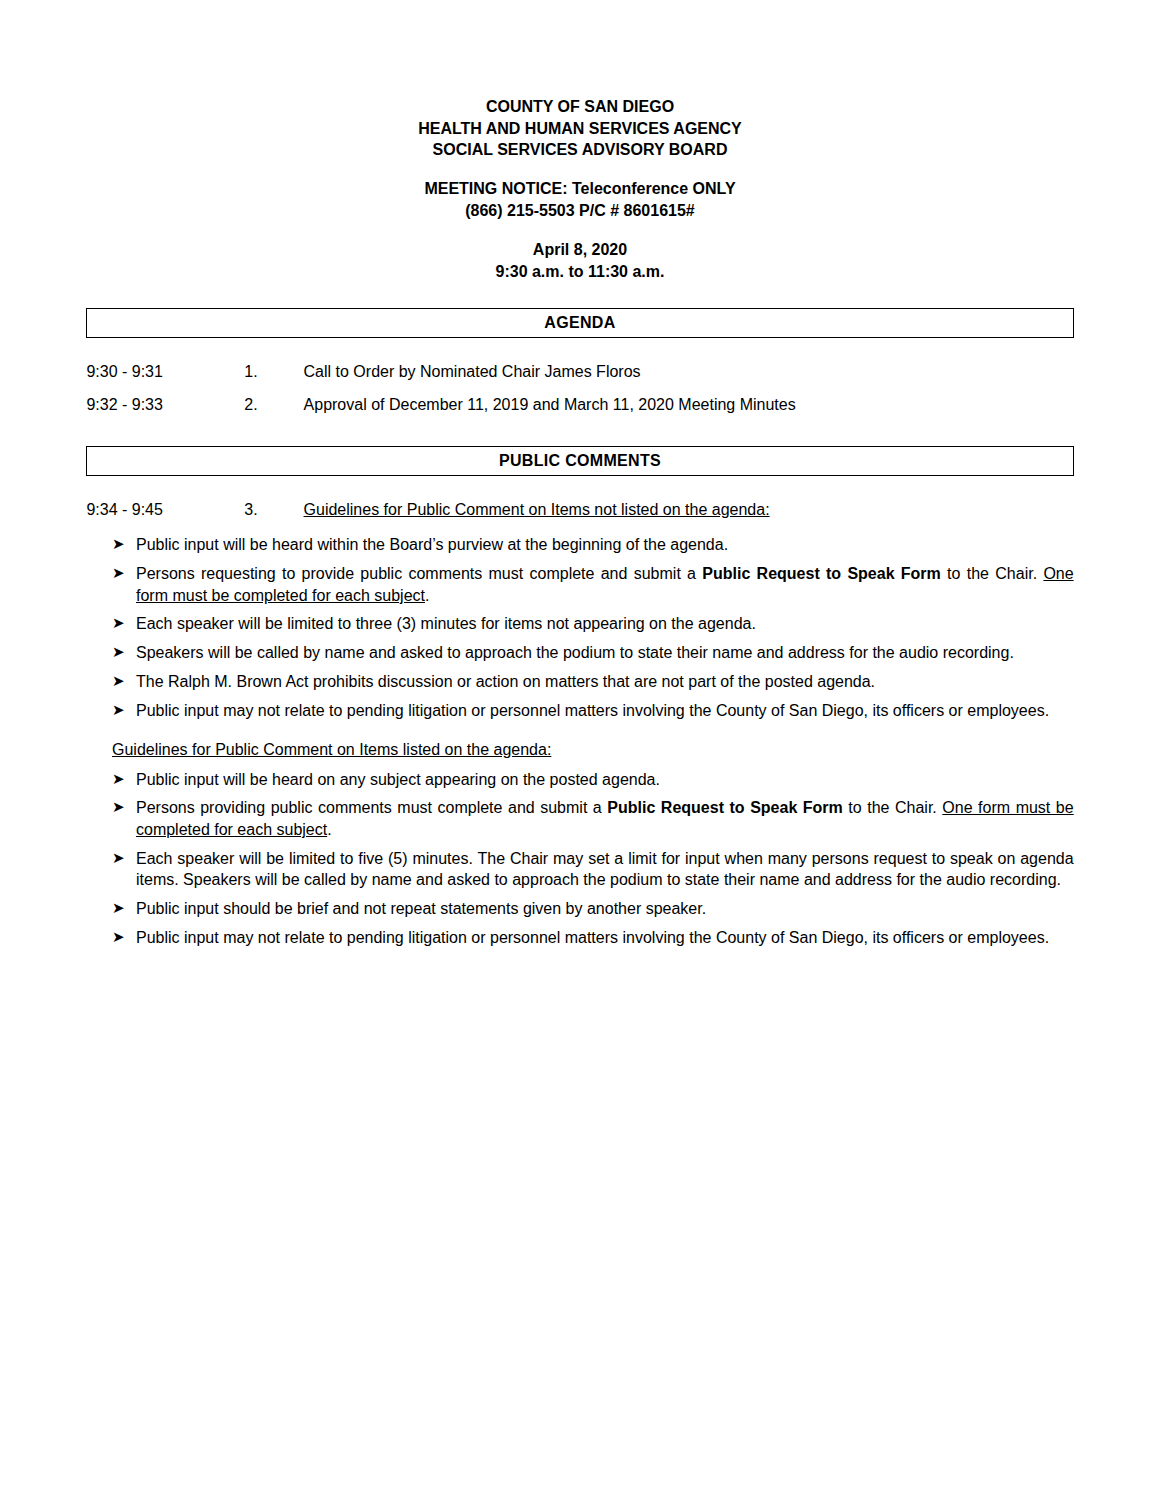COUNTY OF SAN DIEGO
HEALTH AND HUMAN SERVICES AGENCY
SOCIAL SERVICES ADVISORY BOARD
MEETING NOTICE: Teleconference ONLY
(866) 215-5503 P/C # 8601615#
April 8, 2020
9:30 a.m. to 11:30 a.m.
AGENDA
| 9:30 - 9:31 | 1. | Call to Order by Nominated Chair James Floros |
| 9:32 - 9:33 | 2. | Approval of December 11, 2019 and March 11, 2020 Meeting Minutes |
PUBLIC COMMENTS
| 9:34 - 9:45 | 3. | Guidelines for Public Comment on Items not listed on the agenda: |
Public input will be heard within the Board’s purview at the beginning of the agenda.
Persons requesting to provide public comments must complete and submit a Public Request to Speak Form to the Chair. One form must be completed for each subject.
Each speaker will be limited to three (3) minutes for items not appearing on the agenda.
Speakers will be called by name and asked to approach the podium to state their name and address for the audio recording.
The Ralph M. Brown Act prohibits discussion or action on matters that are not part of the posted agenda.
Public input may not relate to pending litigation or personnel matters involving the County of San Diego, its officers or employees.
Guidelines for Public Comment on Items listed on the agenda:
Public input will be heard on any subject appearing on the posted agenda.
Persons providing public comments must complete and submit a Public Request to Speak Form to the Chair. One form must be completed for each subject.
Each speaker will be limited to five (5) minutes. The Chair may set a limit for input when many persons request to speak on agenda items. Speakers will be called by name and asked to approach the podium to state their name and address for the audio recording.
Public input should be brief and not repeat statements given by another speaker.
Public input may not relate to pending litigation or personnel matters involving the County of San Diego, its officers or employees.